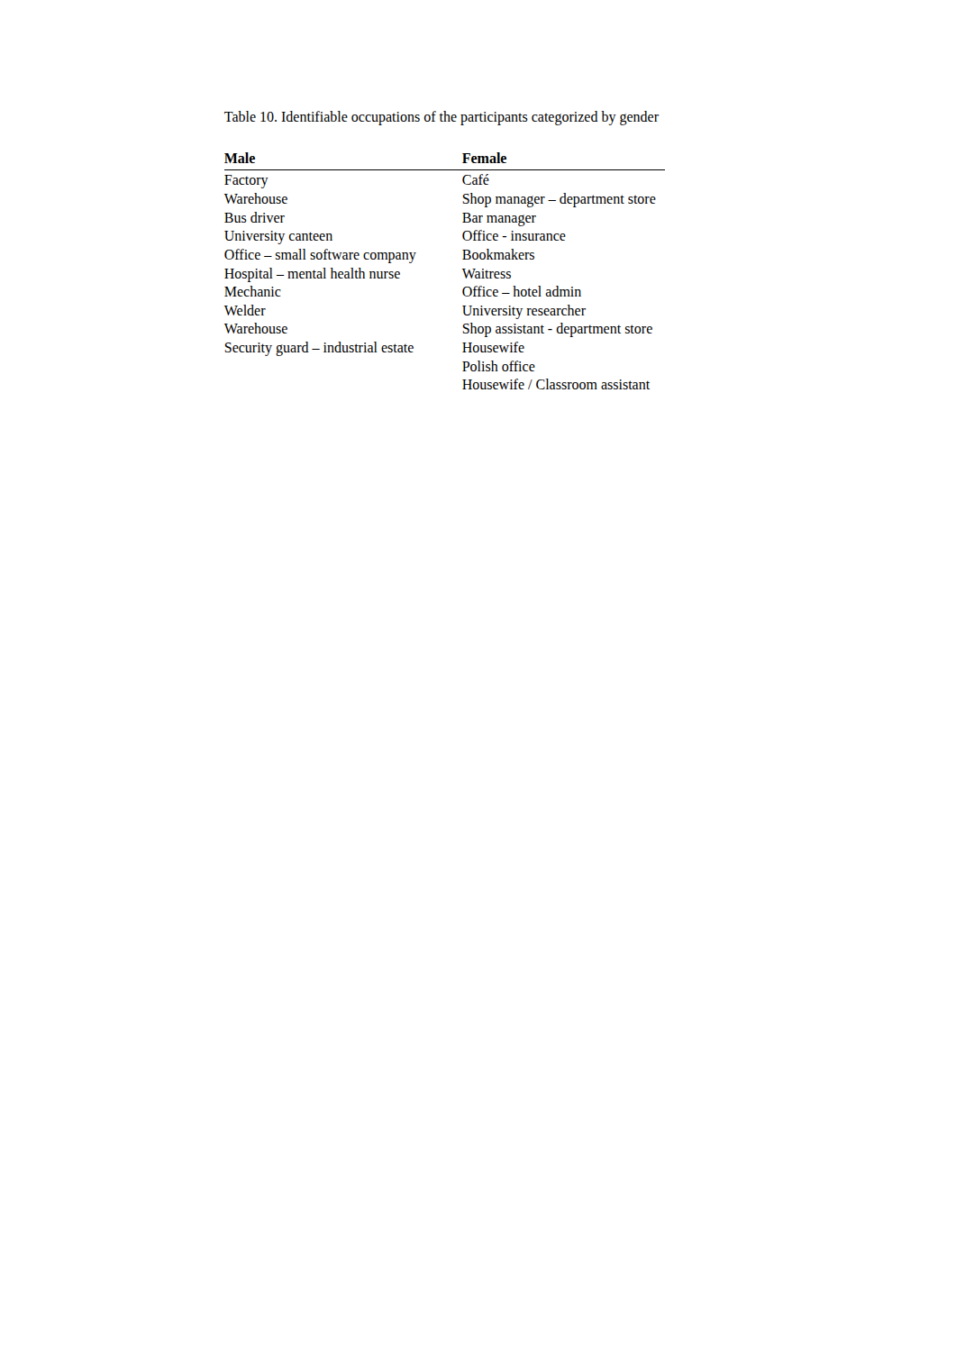Table 10. Identifiable occupations of the participants categorized by gender
| Male | Female |
| --- | --- |
| Factory | Café |
| Warehouse | Shop manager – department store |
| Bus driver | Bar manager |
| University canteen | Office - insurance |
| Office – small software company | Bookmakers |
| Hospital – mental health nurse | Waitress |
| Mechanic | Office – hotel admin |
| Welder | University researcher |
| Warehouse | Shop assistant - department store |
| Security guard – industrial estate | Housewife |
| | Polish office |
| | Housewife / Classroom assistant |